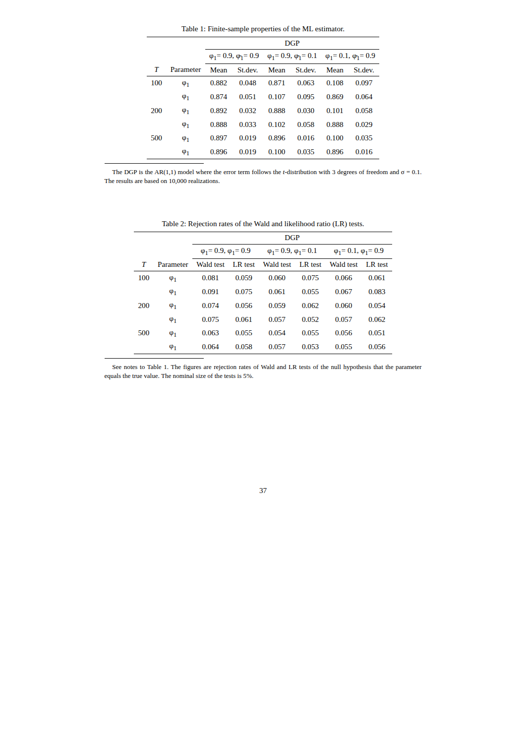Table 1: Finite-sample properties of the ML estimator.
| | DGP |
| | φ 1 = 0.9, φ̵ 1 = 0.9 | φ 1 = 0.9, φ̵ 1 = 0.1 | φ 1 = 0.1, φ̵ 1 = 0.9 |
| T | Parameter | Mean | St.dev. | Mean | St.dev. | Mean | St.dev. |
| 100 | φ 1 | 0.882 | 0.048 | 0.871 | 0.063 | 0.108 | 0.097 |
| | φ 1 | 0.874 | 0.051 | 0.107 | 0.095 | 0.869 | 0.064 |
| 200 | φ 1 | 0.892 | 0.032 | 0.888 | 0.030 | 0.101 | 0.058 |
| | φ 1 | 0.888 | 0.033 | 0.102 | 0.058 | 0.888 | 0.029 |
| 500 | φ 1 | 0.897 | 0.019 | 0.896 | 0.016 | 0.100 | 0.035 |
| | φ 1 | 0.896 | 0.019 | 0.100 | 0.035 | 0.896 | 0.016 |
The DGP is the AR(1,1) model where the error term follows the t-distribution with 3 degrees of freedom and σ = 0.1. The results are based on 10,000 realizations.
Table 2: Rejection rates of the Wald and likelihood ratio (LR) tests.
| | DGP |
| | φ 1 = 0.9, φ 1 = 0.9 | φ 1 = 0.9, φ 1 = 0.1 | φ 1 = 0.1, φ 1 = 0.9 |
| T | Parameter | Wald test | LR test | Wald test | LR test | Wald test | LR test |
| 100 | φ 1 | 0.081 | 0.059 | 0.060 | 0.075 | 0.066 | 0.061 |
| | φ 1 | 0.091 | 0.075 | 0.061 | 0.055 | 0.067 | 0.083 |
| 200 | φ 1 | 0.074 | 0.056 | 0.059 | 0.062 | 0.060 | 0.054 |
| | φ 1 | 0.075 | 0.061 | 0.057 | 0.052 | 0.057 | 0.062 |
| 500 | φ 1 | 0.063 | 0.055 | 0.054 | 0.055 | 0.056 | 0.051 |
| | φ 1 | 0.064 | 0.058 | 0.057 | 0.053 | 0.055 | 0.056 |
See notes to Table 1. The figures are rejection rates of Wald and LR tests of the null hypothesis that the parameter equals the true value. The nominal size of the tests is 5%.
37